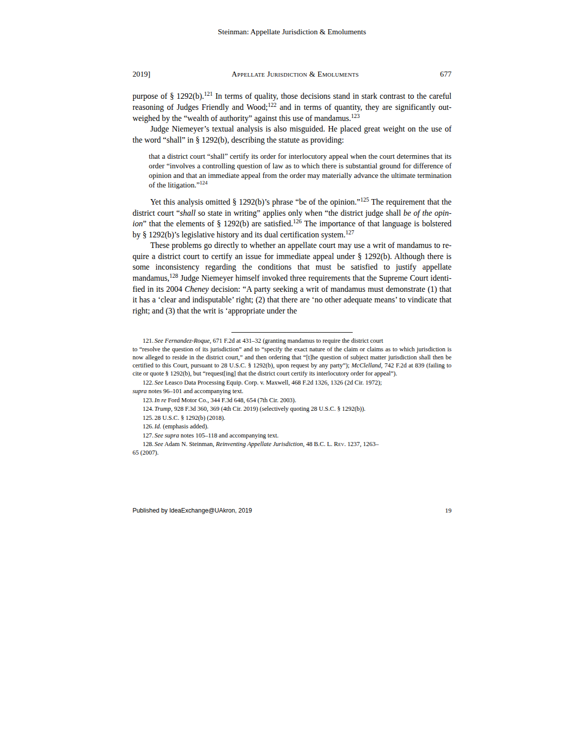Steinman: Appellate Jurisdiction & Emoluments
2019] Appellate Jurisdiction & Emoluments 677
purpose of § 1292(b).121 In terms of quality, those decisions stand in stark contrast to the careful reasoning of Judges Friendly and Wood;122 and in terms of quantity, they are significantly outweighed by the “wealth of authority” against this use of mandamus.123
Judge Niemeyer’s textual analysis is also misguided. He placed great weight on the use of the word “shall” in § 1292(b), describing the statute as providing:
that a district court “shall” certify its order for interlocutory appeal when the court determines that its order “involves a controlling question of law as to which there is substantial ground for difference of opinion and that an immediate appeal from the order may materially advance the ultimate termination of the litigation.”124
Yet this analysis omitted § 1292(b)’s phrase “be of the opinion.”125 The requirement that the district court “shall so state in writing” applies only when “the district judge shall be of the opinion” that the elements of § 1292(b) are satisfied.126 The importance of that language is bolstered by § 1292(b)’s legislative history and its dual certification system.127
These problems go directly to whether an appellate court may use a writ of mandamus to require a district court to certify an issue for immediate appeal under § 1292(b). Although there is some inconsistency regarding the conditions that must be satisfied to justify appellate mandamus,128 Judge Niemeyer himself invoked three requirements that the Supreme Court identified in its 2004 Cheney decision: “A party seeking a writ of mandamus must demonstrate (1) that it has a ‘clear and indisputable’ right; (2) that there are ‘no other adequate means’ to vindicate that right; and (3) that the writ is ‘appropriate under the
121. See Fernandez-Roque, 671 F.2d at 431–32 (granting mandamus to require the district court
to “resolve the question of its jurisdiction” and to “specify the exact nature of the claim or claims as to which jurisdiction is now alleged to reside in the district court,” and then ordering that “[t]he question of subject matter jurisdiction shall then be certified to this Court, pursuant to 28 U.S.C. § 1292(b), upon request by any party”); McClelland, 742 F.2d at 839 (failing to cite or quote § 1292(b), but “request[ing] that the district court certify its interlocutory order for appeal”).
122. See Leasco Data Processing Equip. Corp. v. Maxwell, 468 F.2d 1326, 1326 (2d Cir. 1972);
supra notes 96–101 and accompanying text.
123. In re Ford Motor Co., 344 F.3d 648, 654 (7th Cir. 2003).
124. Trump, 928 F.3d 360, 369 (4th Cir. 2019) (selectively quoting 28 U.S.C. § 1292(b)).
125. 28 U.S.C. § 1292(b) (2018).
126. Id. (emphasis added).
127. See supra notes 105–118 and accompanying text.
128. See Adam N. Steinman, Reinventing Appellate Jurisdiction, 48 B.C. L. Rev. 1237, 1263–
65 (2007).
Published by IdeaExchange@UAkron, 2019 19